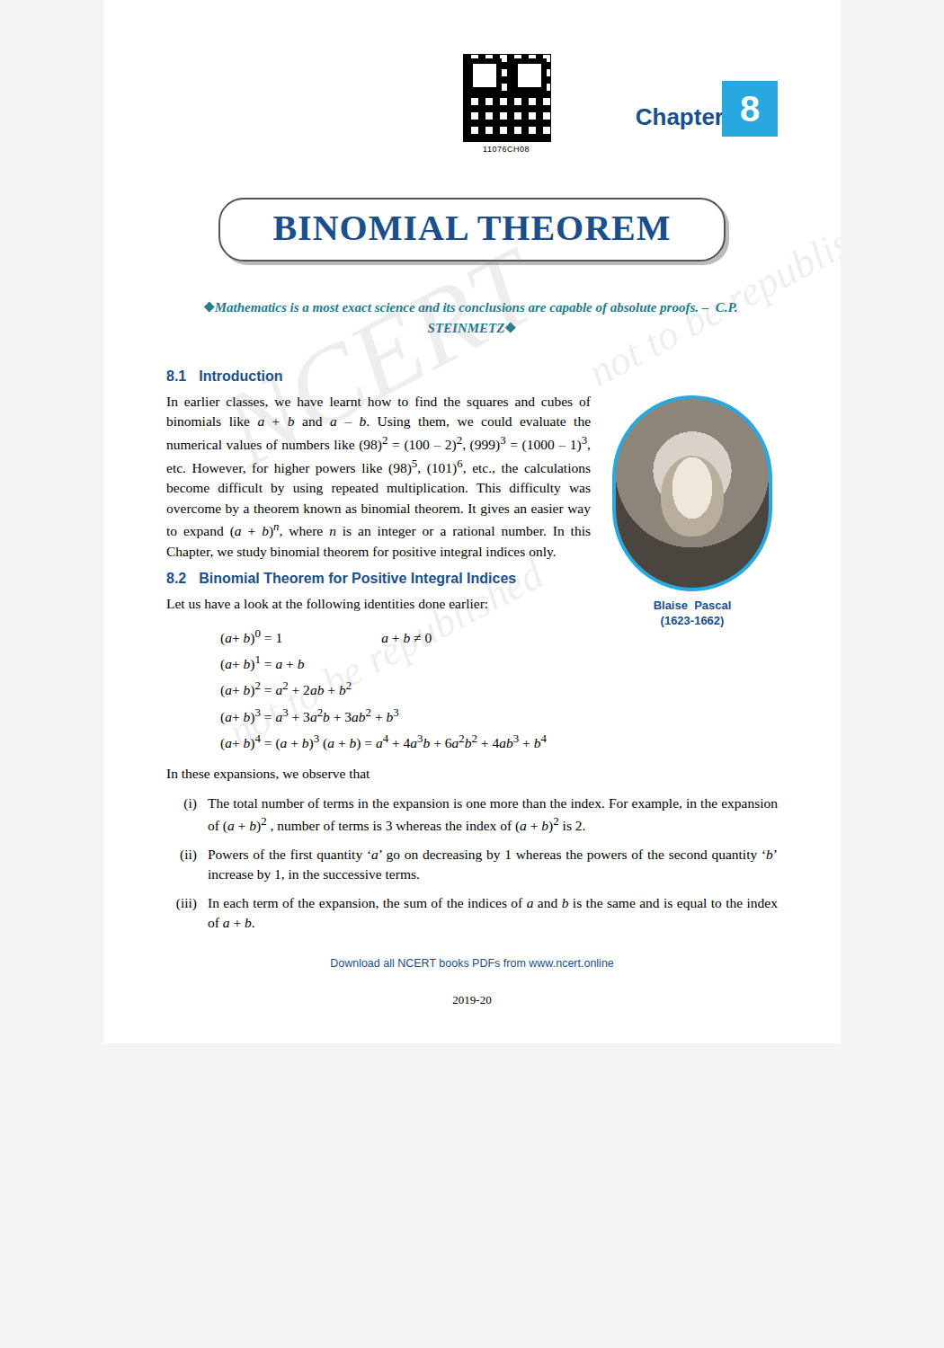NCERT not to be republished not to be republished
11076CH08
Chapter
8
BINOMIAL THEOREM
❖Mathematics is a most exact science and its conclusions are capable of absolute proofs. – C.P. STEINMETZ❖
8.1 Introduction
Blaise Pascal
(1623-1662)
In earlier classes, we have learnt how to find the squares and cubes of binomials like a + b and a – b. Using them, we could evaluate the numerical values of numbers like (98)2 = (100 – 2)2, (999)3 = (1000 – 1)3, etc. However, for higher powers like (98)5, (101)6, etc., the calculations become difficult by using repeated multiplication. This difficulty was overcome by a theorem known as binomial theorem. It gives an easier way to expand (a + b)n, where n is an integer or a rational number. In this Chapter, we study binomial theorem for positive integral indices only.
8.2 Binomial Theorem for Positive Integral Indices
Let us have a look at the following identities done earlier:
(a+ b)0 = 1 a + b ≠ 0
(a+ b)1 = a + b
(a+ b)2 = a2 + 2ab + b2
(a+ b)3 = a3 + 3a2b + 3ab2 + b3
(a+ b)4 = (a + b)3 (a + b) = a4 + 4a3b + 6a2b2 + 4ab3 + b4
In these expansions, we observe that
(i) The total number of terms in the expansion is one more than the index. For example, in the expansion of (a + b)2 , number of terms is 3 whereas the index of (a + b)2 is 2.
(ii) Powers of the first quantity ‘a’ go on decreasing by 1 whereas the powers of the second quantity ‘b’ increase by 1, in the successive terms.
(iii) In each term of the expansion, the sum of the indices of a and b is the same and is equal to the index of a + b.
Download all NCERT books PDFs from www.ncert.online
2019-20